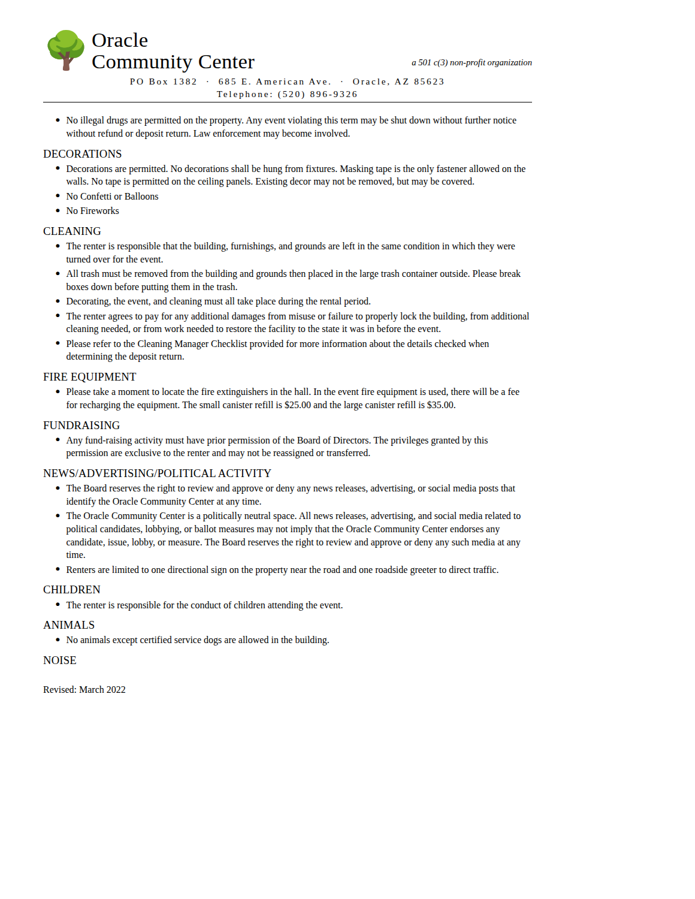🌳 Oracle Community Center
a 501 c(3) non-profit organization
PO Box 1382 · 685 E. American Ave. · Oracle, AZ 85623 Telephone: (520) 896-9326
No illegal drugs are permitted on the property. Any event violating this term may be shut down without further notice without refund or deposit return. Law enforcement may become involved.
DECORATIONS
Decorations are permitted. No decorations shall be hung from fixtures. Masking tape is the only fastener allowed on the walls. No tape is permitted on the ceiling panels. Existing decor may not be removed, but may be covered.
No Confetti or Balloons
No Fireworks
CLEANING
The renter is responsible that the building, furnishings, and grounds are left in the same condition in which they were turned over for the event.
All trash must be removed from the building and grounds then placed in the large trash container outside. Please break boxes down before putting them in the trash.
Decorating, the event, and cleaning must all take place during the rental period.
The renter agrees to pay for any additional damages from misuse or failure to properly lock the building, from additional cleaning needed, or from work needed to restore the facility to the state it was in before the event.
Please refer to the Cleaning Manager Checklist provided for more information about the details checked when determining the deposit return.
FIRE EQUIPMENT
Please take a moment to locate the fire extinguishers in the hall. In the event fire equipment is used, there will be a fee for recharging the equipment. The small canister refill is $25.00 and the large canister refill is $35.00.
FUNDRAISING
Any fund-raising activity must have prior permission of the Board of Directors. The privileges granted by this permission are exclusive to the renter and may not be reassigned or transferred.
NEWS/ADVERTISING/POLITICAL ACTIVITY
The Board reserves the right to review and approve or deny any news releases, advertising, or social media posts that identify the Oracle Community Center at any time.
The Oracle Community Center is a politically neutral space. All news releases, advertising, and social media related to political candidates, lobbying, or ballot measures may not imply that the Oracle Community Center endorses any candidate, issue, lobby, or measure. The Board reserves the right to review and approve or deny any such media at any time.
Renters are limited to one directional sign on the property near the road and one roadside greeter to direct traffic.
CHILDREN
The renter is responsible for the conduct of children attending the event.
ANIMALS
No animals except certified service dogs are allowed in the building.
NOISE
Revised: March 2022